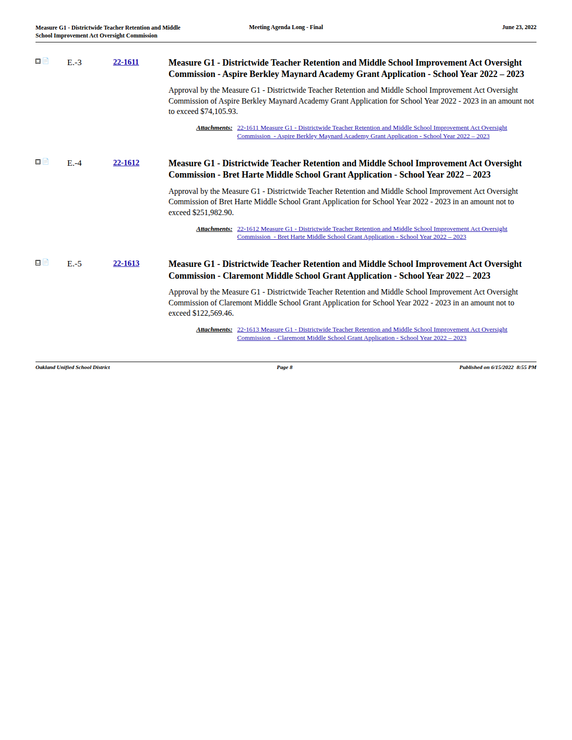Measure G1 - Districtwide Teacher Retention and Middle School Improvement Act Oversight Commission
Meeting Agenda Long - Final
June 23, 2022
☐📄
E.-3
22-1611
Measure G1 - Districtwide Teacher Retention and Middle School Improvement Act Oversight Commission - Aspire Berkley Maynard Academy Grant Application - School Year 2022 – 2023
Approval by the Measure G1 - Districtwide Teacher Retention and Middle School Improvement Act Oversight Commission of Aspire Berkley Maynard Academy Grant Application for School Year 2022 - 2023 in an amount not to exceed $74,105.93.
Attachments:
22-1611 Measure G1 - Districtwide Teacher Retention and Middle School Improvement Act Oversight Commission - Aspire Berkley Maynard Academy Grant Application - School Year 2022 – 2023
☐📄
E.-4
22-1612
Measure G1 - Districtwide Teacher Retention and Middle School Improvement Act Oversight Commission - Bret Harte Middle School Grant Application - School Year 2022 – 2023
Approval by the Measure G1 - Districtwide Teacher Retention and Middle School Improvement Act Oversight Commission of Bret Harte Middle School Grant Application for School Year 2022 - 2023 in an amount not to exceed $251,982.90.
Attachments:
22-1612 Measure G1 - Districtwide Teacher Retention and Middle School Improvement Act Oversight Commission - Bret Harte Middle School Grant Application - School Year 2022 – 2023
☐📄
E.-5
22-1613
Measure G1 - Districtwide Teacher Retention and Middle School Improvement Act Oversight Commission - Claremont Middle School Grant Application - School Year 2022 – 2023
Approval by the Measure G1 - Districtwide Teacher Retention and Middle School Improvement Act Oversight Commission of Claremont Middle School Grant Application for School Year 2022 - 2023 in an amount not to exceed $122,569.46.
Attachments:
22-1613 Measure G1 - Districtwide Teacher Retention and Middle School Improvement Act Oversight Commission - Claremont Middle School Grant Application - School Year 2022 – 2023
Oakland Unified School District
Page 8
Published on 6/15/2022 8:55 PM